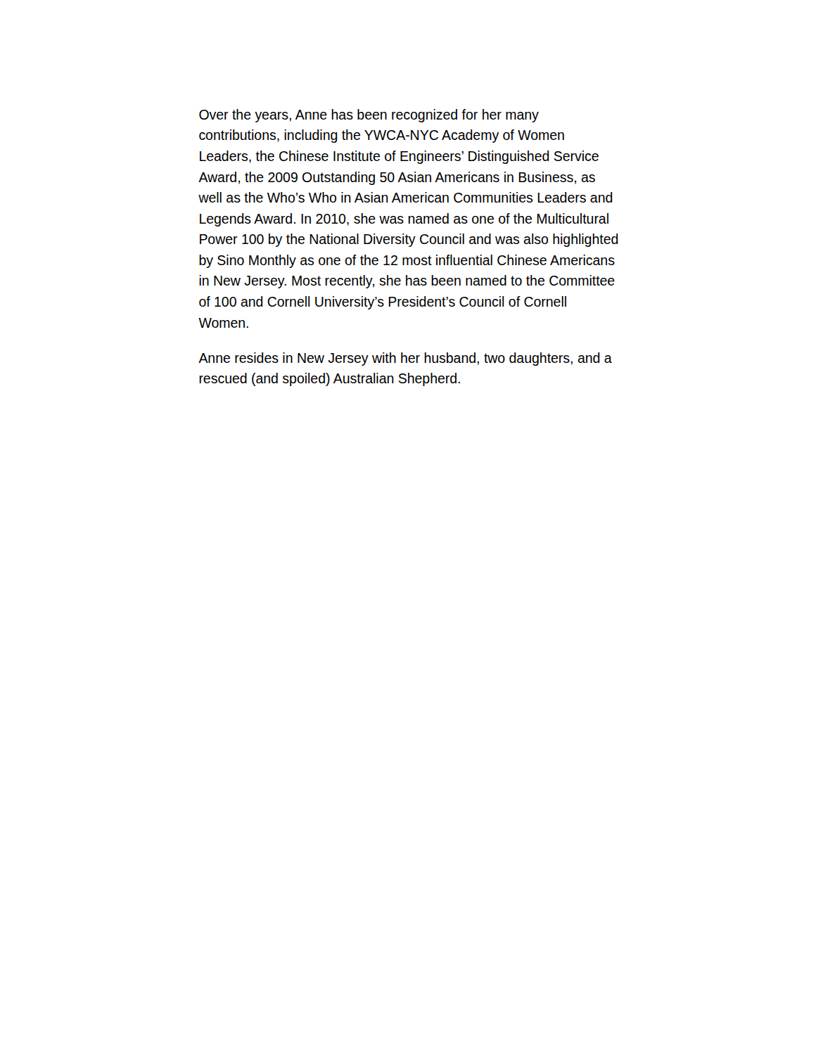Over the years, Anne has been recognized for her many contributions, including the YWCA-NYC Academy of Women Leaders, the Chinese Institute of Engineers’ Distinguished Service Award, the 2009 Outstanding 50 Asian Americans in Business, as well as the Who’s Who in Asian American Communities Leaders and Legends Award. In 2010, she was named as one of the Multicultural Power 100 by the National Diversity Council and was also highlighted by Sino Monthly as one of the 12 most influential Chinese Americans in New Jersey. Most recently, she has been named to the Committee of 100 and Cornell University’s President’s Council of Cornell Women.
Anne resides in New Jersey with her husband, two daughters, and a rescued (and spoiled) Australian Shepherd.